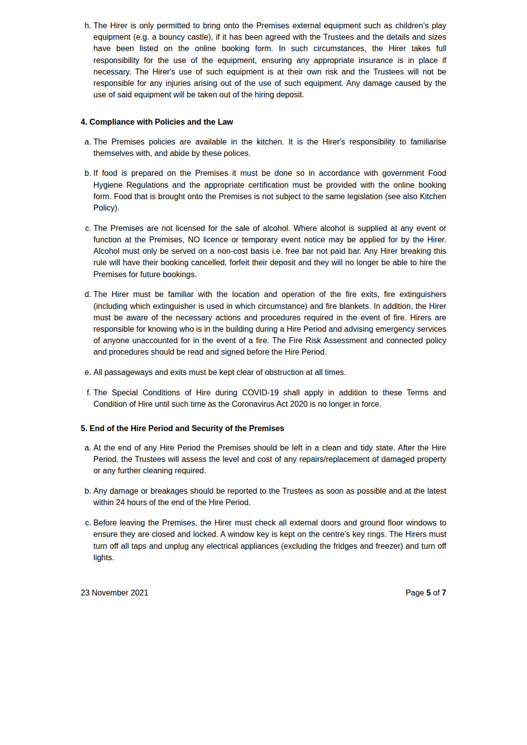The Hirer is only permitted to bring onto the Premises external equipment such as children's play equipment (e.g. a bouncy castle), if it has been agreed with the Trustees and the details and sizes have been listed on the online booking form. In such circumstances, the Hirer takes full responsibility for the use of the equipment, ensuring any appropriate insurance is in place if necessary. The Hirer's use of such equipment is at their own risk and the Trustees will not be responsible for any injuries arising out of the use of such equipment. Any damage caused by the use of said equipment will be taken out of the hiring deposit.
Compliance with Policies and the Law
The Premises policies are available in the kitchen. It is the Hirer's responsibility to familiarise themselves with, and abide by these polices.
If food is prepared on the Premises it must be done so in accordance with government Food Hygiene Regulations and the appropriate certification must be provided with the online booking form. Food that is brought onto the Premises is not subject to the same legislation (see also Kitchen Policy).
The Premises are not licensed for the sale of alcohol. Where alcohol is supplied at any event or function at the Premises, NO licence or temporary event notice may be applied for by the Hirer. Alcohol must only be served on a non-cost basis i.e. free bar not paid bar. Any Hirer breaking this rule will have their booking cancelled, forfeit their deposit and they will no longer be able to hire the Premises for future bookings.
The Hirer must be familiar with the location and operation of the fire exits, fire extinguishers (including which extinguisher is used in which circumstance) and fire blankets. In addition, the Hirer must be aware of the necessary actions and procedures required in the event of fire. Hirers are responsible for knowing who is in the building during a Hire Period and advising emergency services of anyone unaccounted for in the event of a fire. The Fire Risk Assessment and connected policy and procedures should be read and signed before the Hire Period.
All passageways and exits must be kept clear of obstruction at all times.
The Special Conditions of Hire during COVID-19 shall apply in addition to these Terms and Condition of Hire until such time as the Coronavirus Act 2020 is no longer in force.
End of the Hire Period and Security of the Premises
At the end of any Hire Period the Premises should be left in a clean and tidy state. After the Hire Period, the Trustees will assess the level and cost of any repairs/replacement of damaged property or any further cleaning required.
Any damage or breakages should be reported to the Trustees as soon as possible and at the latest within 24 hours of the end of the Hire Period.
Before leaving the Premises, the Hirer must check all external doors and ground floor windows to ensure they are closed and locked. A window key is kept on the centre's key rings. The Hirers must turn off all taps and unplug any electrical appliances (excluding the fridges and freezer) and turn off lights.
23 November 2021 Page 5 of 7